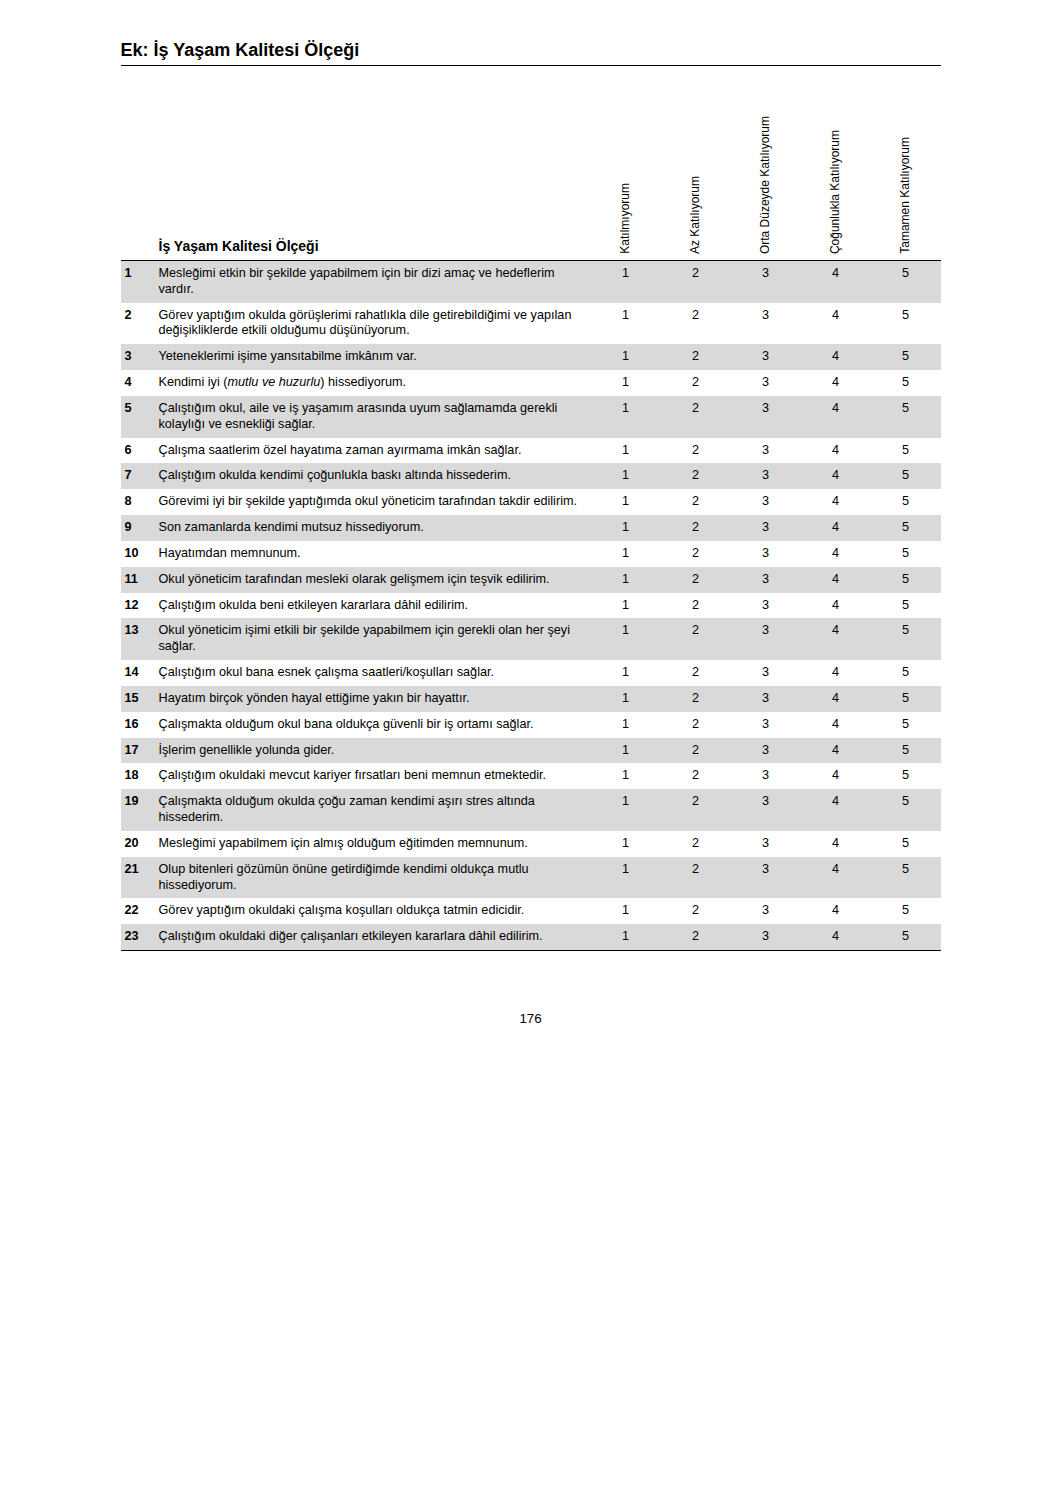Ek: İş Yaşam Kalitesi Ölçeği
| | İş Yaşam Kalitesi Ölçeği | Katılmıyorum | Az Katılıyorum | Orta Düzeyde Katılıyorum | Çoğunlukla Katılıyorum | Tamamen Katılıyorum |
| --- | --- | --- | --- | --- | --- | --- |
| 1 | Mesleğimi etkin bir şekilde yapabilmem için bir dizi amaç ve hedeflerim vardır. | 1 | 2 | 3 | 4 | 5 |
| 2 | Görev yaptığım okulda görüşlerimi rahatlıkla dile getirebildiğimi ve yapılan değişikliklerde etkili olduğumu düşünüyorum. | 1 | 2 | 3 | 4 | 5 |
| 3 | Yeteneklerimi işime yansıtabilme imkânım var. | 1 | 2 | 3 | 4 | 5 |
| 4 | Kendimi iyi ( mutlu ve huzurlu ) hissediyorum. | 1 | 2 | 3 | 4 | 5 |
| 5 | Çalıştığım okul, aile ve iş yaşamım arasında uyum sağlamamda gerekli kolaylığı ve esnekliği sağlar. | 1 | 2 | 3 | 4 | 5 |
| 6 | Çalışma saatlerim özel hayatıma zaman ayırmama imkân sağlar. | 1 | 2 | 3 | 4 | 5 |
| 7 | Çalıştığım okulda kendimi çoğunlukla baskı altında hissederim. | 1 | 2 | 3 | 4 | 5 |
| 8 | Görevimi iyi bir şekilde yaptığımda okul yöneticim tarafından takdir edilirim. | 1 | 2 | 3 | 4 | 5 |
| 9 | Son zamanlarda kendimi mutsuz hissediyorum. | 1 | 2 | 3 | 4 | 5 |
| 10 | Hayatımdan memnunum. | 1 | 2 | 3 | 4 | 5 |
| 11 | Okul yöneticim tarafından mesleki olarak gelişmem için teşvik edilirim. | 1 | 2 | 3 | 4 | 5 |
| 12 | Çalıştığım okulda beni etkileyen kararlara dâhil edilirim. | 1 | 2 | 3 | 4 | 5 |
| 13 | Okul yöneticim işimi etkili bir şekilde yapabilmem için gerekli olan her şeyi sağlar. | 1 | 2 | 3 | 4 | 5 |
| 14 | Çalıştığım okul bana esnek çalışma saatleri/koşulları sağlar. | 1 | 2 | 3 | 4 | 5 |
| 15 | Hayatım birçok yönden hayal ettiğime yakın bir hayattır. | 1 | 2 | 3 | 4 | 5 |
| 16 | Çalışmakta olduğum okul bana oldukça güvenli bir iş ortamı sağlar. | 1 | 2 | 3 | 4 | 5 |
| 17 | İşlerim genellikle yolunda gider. | 1 | 2 | 3 | 4 | 5 |
| 18 | Çalıştığım okuldaki mevcut kariyer fırsatları beni memnun etmektedir. | 1 | 2 | 3 | 4 | 5 |
| 19 | Çalışmakta olduğum okulda çoğu zaman kendimi aşırı stres altında hissederim. | 1 | 2 | 3 | 4 | 5 |
| 20 | Mesleğimi yapabilmem için almış olduğum eğitimden memnunum. | 1 | 2 | 3 | 4 | 5 |
| 21 | Olup bitenleri gözümün önüne getirdiğimde kendimi oldukça mutlu hissediyorum. | 1 | 2 | 3 | 4 | 5 |
| 22 | Görev yaptığım okuldaki çalışma koşulları oldukça tatmin edicidir. | 1 | 2 | 3 | 4 | 5 |
| 23 | Çalıştığım okuldaki diğer çalışanları etkileyen kararlara dâhil edilirim. | 1 | 2 | 3 | 4 | 5 |
176